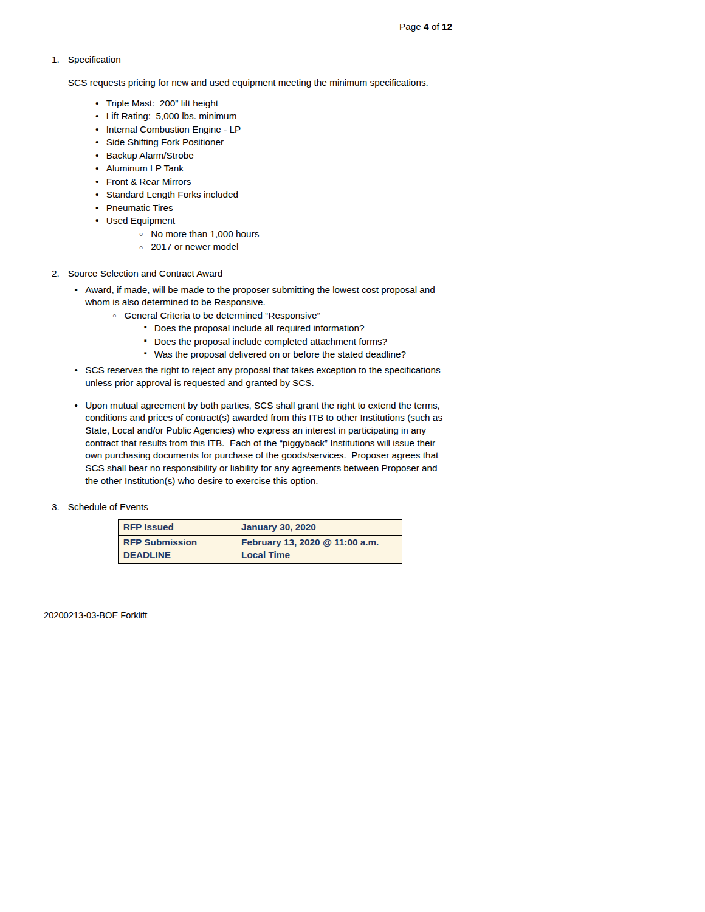Page 4 of 12
Specification
SCS requests pricing for new and used equipment meeting the minimum specifications.
Triple Mast: 200” lift height
Lift Rating: 5,000 lbs. minimum
Internal Combustion Engine - LP
Side Shifting Fork Positioner
Backup Alarm/Strobe
Aluminum LP Tank
Front & Rear Mirrors
Standard Length Forks included
Pneumatic Tires
Used Equipment
No more than 1,000 hours
2017 or newer model
Source Selection and Contract Award
Award, if made, will be made to the proposer submitting the lowest cost proposal and whom is also determined to be Responsive.
General Criteria to be determined “Responsive”
Does the proposal include all required information?
Does the proposal include completed attachment forms?
Was the proposal delivered on or before the stated deadline?
SCS reserves the right to reject any proposal that takes exception to the specifications unless prior approval is requested and granted by SCS.
Upon mutual agreement by both parties, SCS shall grant the right to extend the terms, conditions and prices of contract(s) awarded from this ITB to other Institutions (such as State, Local and/or Public Agencies) who express an interest in participating in any contract that results from this ITB. Each of the “piggyback” Institutions will issue their own purchasing documents for purchase of the goods/services. Proposer agrees that SCS shall bear no responsibility or liability for any agreements between Proposer and the other Institution(s) who desire to exercise this option.
Schedule of Events
| RFP Issued | January 30, 2020 |
| RFP Submission DEADLINE | February 13, 2020 @ 11:00 a.m. Local Time |
20200213-03-BOE Forklift